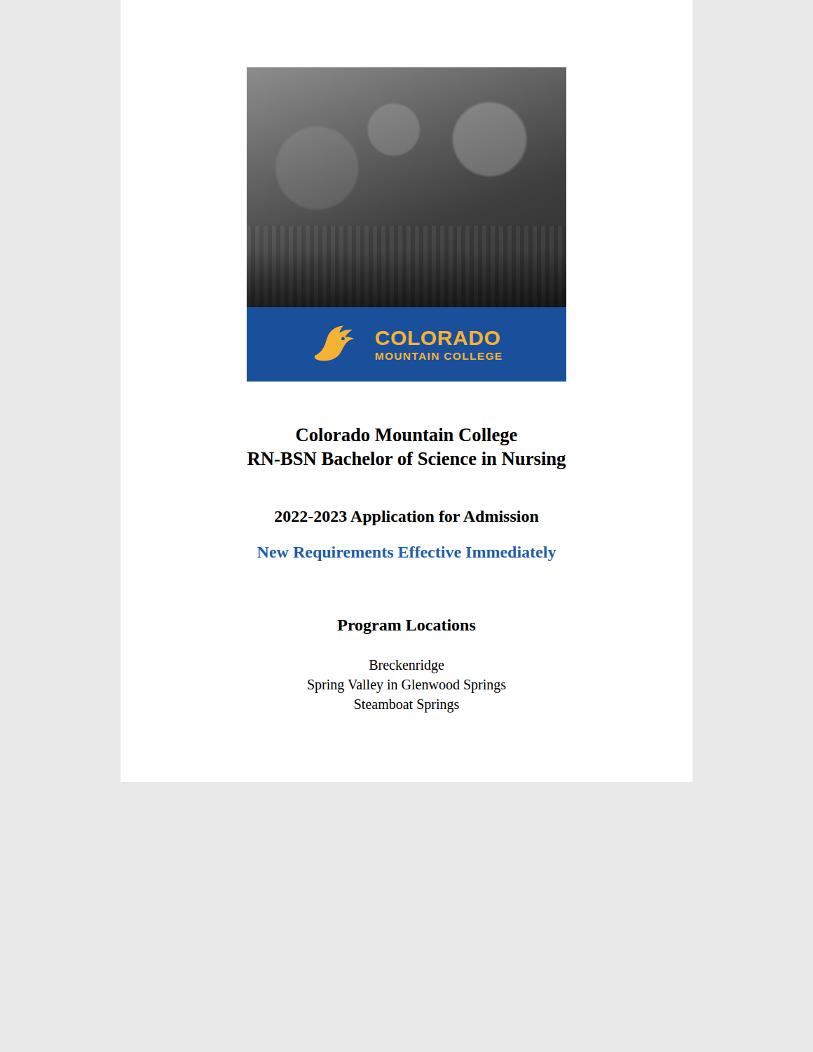Nursing simulation lab photograph
COLORADO MOUNTAIN COLLEGE
Colorado Mountain College
RN-BSN Bachelor of Science in Nursing
2022-2023 Application for Admission
New Requirements Effective Immediately
Program Locations
Breckenridge
Spring Valley in Glenwood Springs
Steamboat Springs